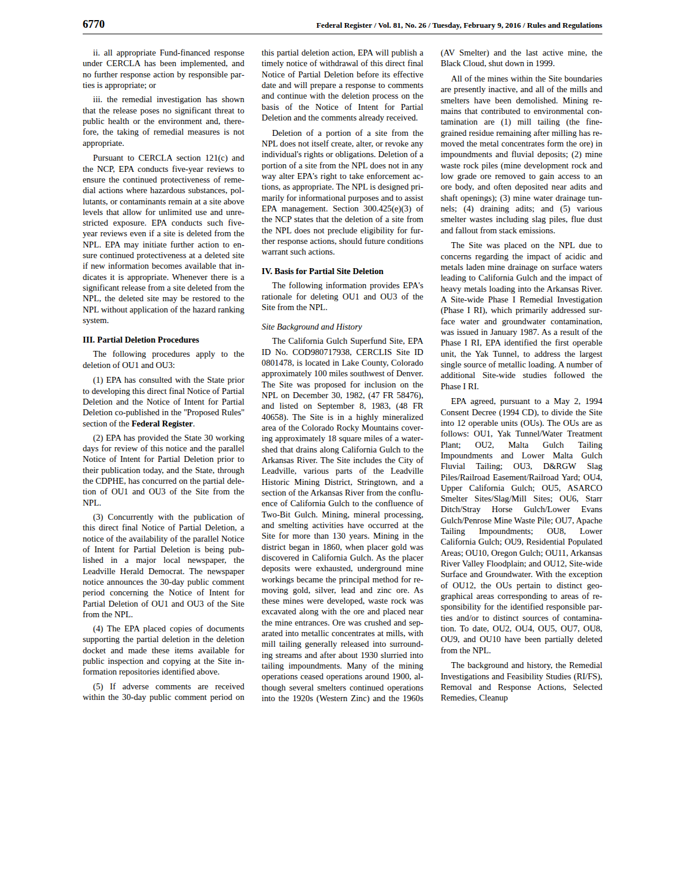6770 Federal Register / Vol. 81, No. 26 / Tuesday, February 9, 2016 / Rules and Regulations
ii. all appropriate Fund-financed response under CERCLA has been implemented, and no further response action by responsible parties is appropriate; or
iii. the remedial investigation has shown that the release poses no significant threat to public health or the environment and, therefore, the taking of remedial measures is not appropriate.
Pursuant to CERCLA section 121(c) and the NCP, EPA conducts five-year reviews to ensure the continued protectiveness of remedial actions where hazardous substances, pollutants, or contaminants remain at a site above levels that allow for unlimited use and unrestricted exposure. EPA conducts such five-year reviews even if a site is deleted from the NPL. EPA may initiate further action to ensure continued protectiveness at a deleted site if new information becomes available that indicates it is appropriate. Whenever there is a significant release from a site deleted from the NPL, the deleted site may be restored to the NPL without application of the hazard ranking system.
III. Partial Deletion Procedures
The following procedures apply to the deletion of OU1 and OU3:
(1) EPA has consulted with the State prior to developing this direct final Notice of Partial Deletion and the Notice of Intent for Partial Deletion co-published in the ''Proposed Rules'' section of the Federal Register.
(2) EPA has provided the State 30 working days for review of this notice and the parallel Notice of Intent for Partial Deletion prior to their publication today, and the State, through the CDPHE, has concurred on the partial deletion of OU1 and OU3 of the Site from the NPL.
(3) Concurrently with the publication of this direct final Notice of Partial Deletion, a notice of the availability of the parallel Notice of Intent for Partial Deletion is being published in a major local newspaper, the Leadville Herald Democrat. The newspaper notice announces the 30-day public comment period concerning the Notice of Intent for Partial Deletion of OU1 and OU3 of the Site from the NPL.
(4) The EPA placed copies of documents supporting the partial deletion in the deletion docket and made these items available for public inspection and copying at the Site information repositories identified above.
(5) If adverse comments are received within the 30-day public comment period on this partial deletion action, EPA will publish a timely notice of withdrawal of this direct final Notice of Partial Deletion before its effective date and will prepare a response to comments and continue with the deletion process on the basis of the Notice of Intent for Partial Deletion and the comments already received.
Deletion of a portion of a site from the NPL does not itself create, alter, or revoke any individual's rights or obligations. Deletion of a portion of a site from the NPL does not in any way alter EPA's right to take enforcement actions, as appropriate. The NPL is designed primarily for informational purposes and to assist EPA management. Section 300.425(e)(3) of the NCP states that the deletion of a site from the NPL does not preclude eligibility for further response actions, should future conditions warrant such actions.
IV. Basis for Partial Site Deletion
The following information provides EPA's rationale for deleting OU1 and OU3 of the Site from the NPL.
Site Background and History
The California Gulch Superfund Site, EPA ID No. COD980717938, CERCLIS Site ID 0801478, is located in Lake County, Colorado approximately 100 miles southwest of Denver. The Site was proposed for inclusion on the NPL on December 30, 1982, (47 FR 58476), and listed on September 8, 1983, (48 FR 40658). The Site is in a highly mineralized area of the Colorado Rocky Mountains covering approximately 18 square miles of a watershed that drains along California Gulch to the Arkansas River. The Site includes the City of Leadville, various parts of the Leadville Historic Mining District, Stringtown, and a section of the Arkansas River from the confluence of California Gulch to the confluence of Two-Bit Gulch. Mining, mineral processing, and smelting activities have occurred at the Site for more than 130 years. Mining in the district began in 1860, when placer gold was discovered in California Gulch. As the placer deposits were exhausted, underground mine workings became the principal method for removing gold, silver, lead and zinc ore. As these mines were developed, waste rock was excavated along with the ore and placed near the mine entrances. Ore was crushed and separated into metallic concentrates at mills, with mill tailing generally released into surrounding streams and after about 1930 slurried into tailing impoundments. Many of the mining operations ceased operations around 1900, although several smelters continued operations into the 1920s (Western Zinc) and the 1960s (AV Smelter) and the last active mine, the Black Cloud, shut down in 1999.
All of the mines within the Site boundaries are presently inactive, and all of the mills and smelters have been demolished. Mining remains that contributed to environmental contamination are (1) mill tailing (the fine-grained residue remaining after milling has removed the metal concentrates form the ore) in impoundments and fluvial deposits; (2) mine waste rock piles (mine development rock and low grade ore removed to gain access to an ore body, and often deposited near adits and shaft openings); (3) mine water drainage tunnels; (4) draining adits; and (5) various smelter wastes including slag piles, flue dust and fallout from stack emissions.
The Site was placed on the NPL due to concerns regarding the impact of acidic and metals laden mine drainage on surface waters leading to California Gulch and the impact of heavy metals loading into the Arkansas River. A Site-wide Phase I Remedial Investigation (Phase I RI), which primarily addressed surface water and groundwater contamination, was issued in January 1987. As a result of the Phase I RI, EPA identified the first operable unit, the Yak Tunnel, to address the largest single source of metallic loading. A number of additional Site-wide studies followed the Phase I RI.
EPA agreed, pursuant to a May 2, 1994 Consent Decree (1994 CD), to divide the Site into 12 operable units (OUs). The OUs are as follows: OU1, Yak Tunnel/Water Treatment Plant; OU2, Malta Gulch Tailing Impoundments and Lower Malta Gulch Fluvial Tailing; OU3, D&RGW Slag Piles/Railroad Easement/Railroad Yard; OU4, Upper California Gulch; OU5, ASARCO Smelter Sites/Slag/Mill Sites; OU6, Starr Ditch/Stray Horse Gulch/Lower Evans Gulch/Penrose Mine Waste Pile; OU7, Apache Tailing Impoundments; OU8, Lower California Gulch; OU9, Residential Populated Areas; OU10, Oregon Gulch; OU11, Arkansas River Valley Floodplain; and OU12, Site-wide Surface and Groundwater. With the exception of OU12, the OUs pertain to distinct geographical areas corresponding to areas of responsibility for the identified responsible parties and/or to distinct sources of contamination. To date, OU2, OU4, OU5, OU7, OU8, OU9, and OU10 have been partially deleted from the NPL.
The background and history, the Remedial Investigations and Feasibility Studies (RI/FS), Removal and Response Actions, Selected Remedies, Cleanup